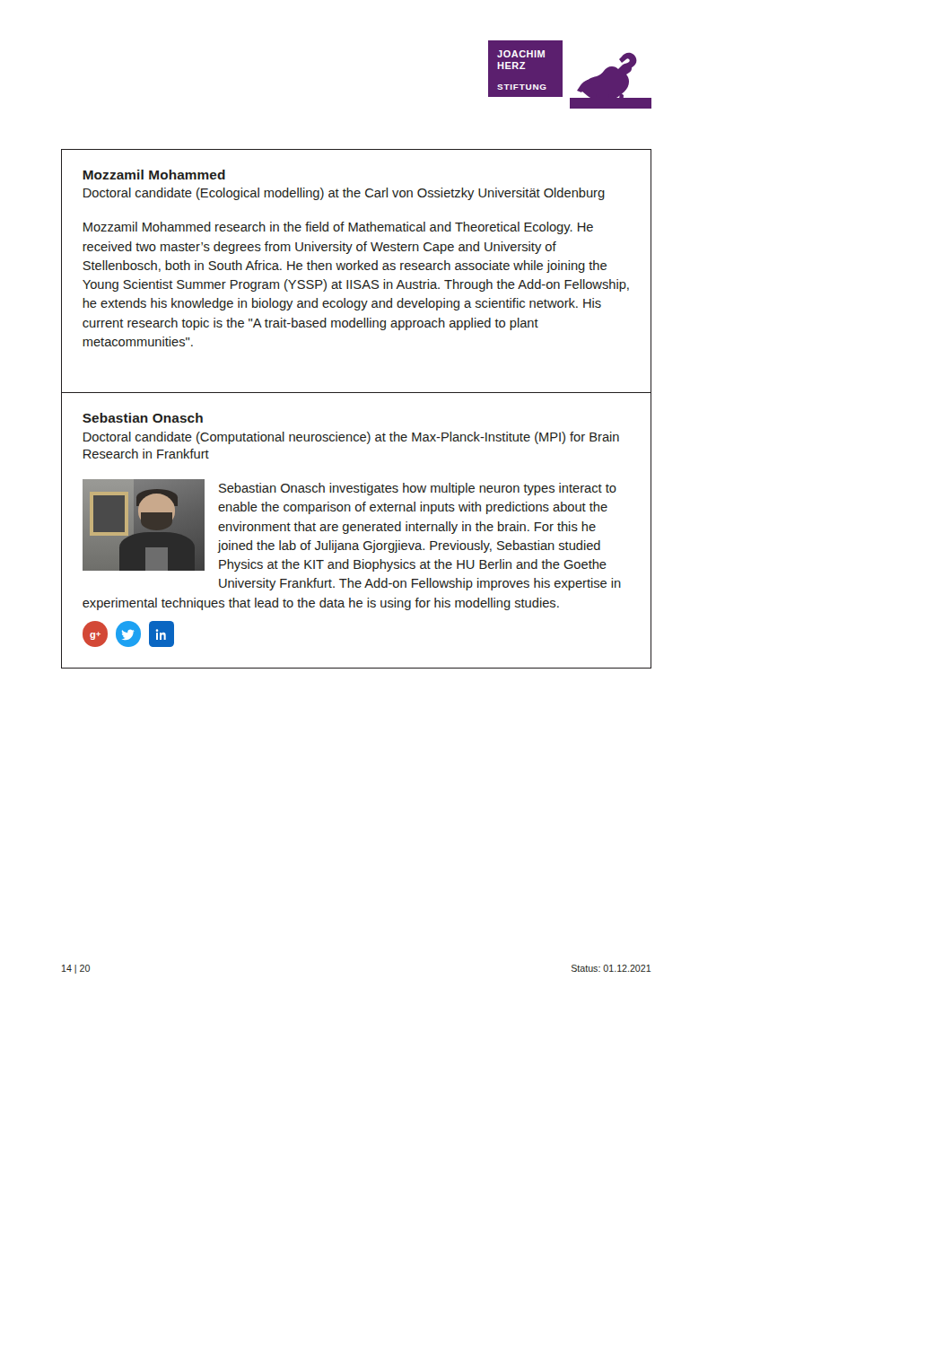JOACHIM
HERZ STIFTUNG
Mozzamil Mohammed
Doctoral candidate (Ecological modelling) at the Carl von Ossietzky Universität Oldenburg
Mozzamil Mohammed research in the field of Mathematical and Theoretical Ecology. He received two master’s degrees from University of Western Cape and University of Stellenbosch, both in South Africa. He then worked as research associate while joining the Young Scientist Summer Program (YSSP) at IISAS in Austria. Through the Add-on Fellowship, he extends his knowledge in biology and ecology and developing a scientific network. His current research topic is the "A trait-based modelling approach applied to plant metacommunities".
Sebastian Onasch
Doctoral candidate (Computational neuroscience) at the Max-Planck-Institute (MPI) for Brain Research in Frankfurt
Sebastian Onasch investigates how multiple neuron types interact to enable the comparison of external inputs with predictions about the environment that are generated internally in the brain. For this he joined the lab of Julijana Gjorgjieva. Previously, Sebastian studied Physics at the KIT and Biophysics at the HU Berlin and the Goethe University Frankfurt. The Add-on Fellowship improves his expertise in experimental techniques that lead to the data he is using for his modelling studies.
g +
14 | 20 Status: 01.12.2021